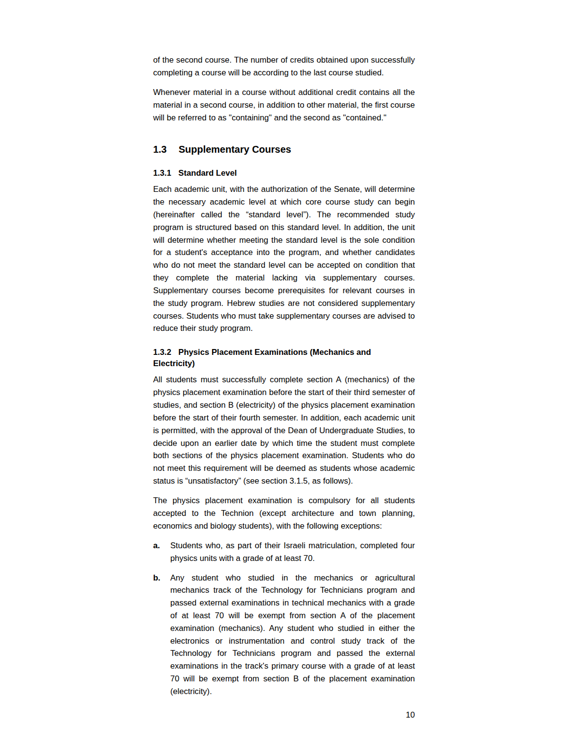of the second course. The number of credits obtained upon successfully completing a course will be according to the last course studied.
Whenever material in a course without additional credit contains all the material in a second course, in addition to other material, the first course will be referred to as "containing" and the second as "contained."
1.3 Supplementary Courses
1.3.1 Standard Level
Each academic unit, with the authorization of the Senate, will determine the necessary academic level at which core course study can begin (hereinafter called the “standard level”). The recommended study program is structured based on this standard level. In addition, the unit will determine whether meeting the standard level is the sole condition for a student's acceptance into the program, and whether candidates who do not meet the standard level can be accepted on condition that they complete the material lacking via supplementary courses. Supplementary courses become prerequisites for relevant courses in the study program. Hebrew studies are not considered supplementary courses. Students who must take supplementary courses are advised to reduce their study program.
1.3.2 Physics Placement Examinations (Mechanics and Electricity)
All students must successfully complete section A (mechanics) of the physics placement examination before the start of their third semester of studies, and section B (electricity) of the physics placement examination before the start of their fourth semester. In addition, each academic unit is permitted, with the approval of the Dean of Undergraduate Studies, to decide upon an earlier date by which time the student must complete both sections of the physics placement examination. Students who do not meet this requirement will be deemed as students whose academic status is “unsatisfactory” (see section 3.1.5, as follows).
The physics placement examination is compulsory for all students accepted to the Technion (except architecture and town planning, economics and biology students), with the following exceptions:
a. Students who, as part of their Israeli matriculation, completed four physics units with a grade of at least 70.
b. Any student who studied in the mechanics or agricultural mechanics track of the Technology for Technicians program and passed external examinations in technical mechanics with a grade of at least 70 will be exempt from section A of the placement examination (mechanics). Any student who studied in either the electronics or instrumentation and control study track of the Technology for Technicians program and passed the external examinations in the track's primary course with a grade of at least 70 will be exempt from section B of the placement examination (electricity).
10